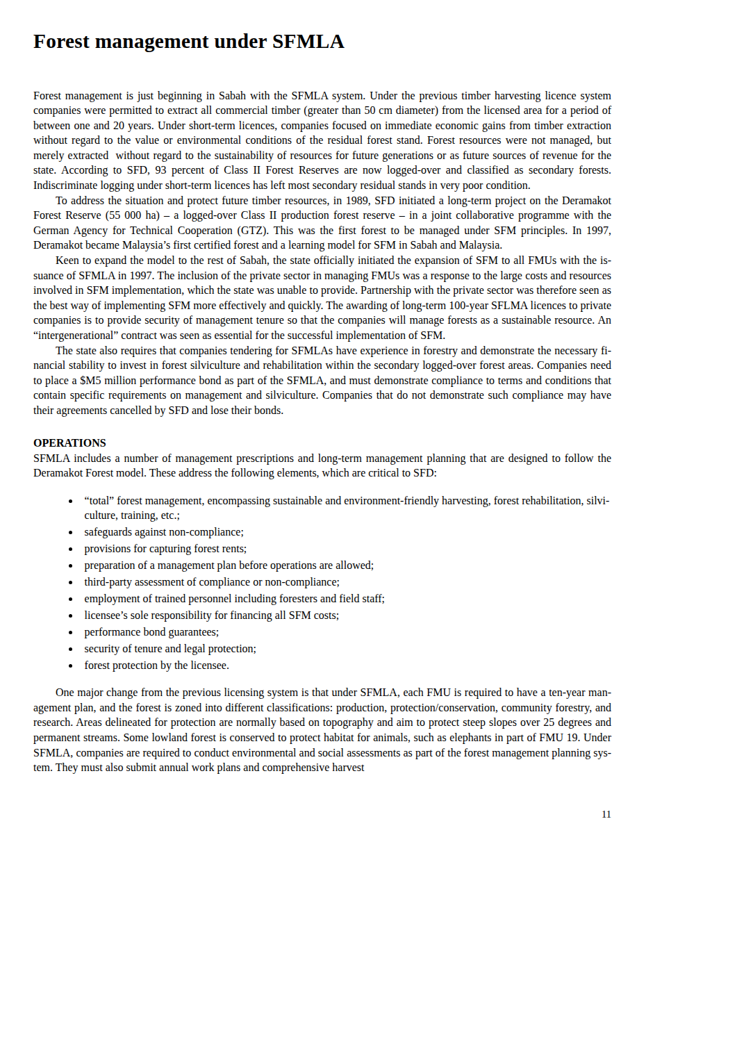Forest management under SFMLA
Forest management is just beginning in Sabah with the SFMLA system. Under the previous timber harvesting licence system companies were permitted to extract all commercial timber (greater than 50 cm diameter) from the licensed area for a period of between one and 20 years. Under short-term licences, companies focused on immediate economic gains from timber extraction without regard to the value or environmental conditions of the residual forest stand. Forest resources were not managed, but merely extracted without regard to the sustainability of resources for future generations or as future sources of revenue for the state. According to SFD, 93 percent of Class II Forest Reserves are now logged-over and classified as secondary forests. Indiscriminate logging under short-term licences has left most secondary residual stands in very poor condition.
To address the situation and protect future timber resources, in 1989, SFD initiated a long-term project on the Deramakot Forest Reserve (55 000 ha) – a logged-over Class II production forest reserve – in a joint collaborative programme with the German Agency for Technical Cooperation (GTZ). This was the first forest to be managed under SFM principles. In 1997, Deramakot became Malaysia’s first certified forest and a learning model for SFM in Sabah and Malaysia.
Keen to expand the model to the rest of Sabah, the state officially initiated the expansion of SFM to all FMUs with the issuance of SFMLA in 1997. The inclusion of the private sector in managing FMUs was a response to the large costs and resources involved in SFM implementation, which the state was unable to provide. Partnership with the private sector was therefore seen as the best way of implementing SFM more effectively and quickly. The awarding of long-term 100-year SFLMA licences to private companies is to provide security of management tenure so that the companies will manage forests as a sustainable resource. An “intergenerational” contract was seen as essential for the successful implementation of SFM.
The state also requires that companies tendering for SFMLAs have experience in forestry and demonstrate the necessary financial stability to invest in forest silviculture and rehabilitation within the secondary logged-over forest areas. Companies need to place a $M5 million performance bond as part of the SFMLA, and must demonstrate compliance to terms and conditions that contain specific requirements on management and silviculture. Companies that do not demonstrate such compliance may have their agreements cancelled by SFD and lose their bonds.
Operations
SFMLA includes a number of management prescriptions and long-term management planning that are designed to follow the Deramakot Forest model. These address the following elements, which are critical to SFD:
“total” forest management, encompassing sustainable and environment-friendly harvesting, forest rehabilitation, silviculture, training, etc.;
safeguards against non-compliance;
provisions for capturing forest rents;
preparation of a management plan before operations are allowed;
third-party assessment of compliance or non-compliance;
employment of trained personnel including foresters and field staff;
licensee’s sole responsibility for financing all SFM costs;
performance bond guarantees;
security of tenure and legal protection;
forest protection by the licensee.
One major change from the previous licensing system is that under SFMLA, each FMU is required to have a ten-year management plan, and the forest is zoned into different classifications: production, protection/conservation, community forestry, and research. Areas delineated for protection are normally based on topography and aim to protect steep slopes over 25 degrees and permanent streams. Some lowland forest is conserved to protect habitat for animals, such as elephants in part of FMU 19. Under SFMLA, companies are required to conduct environmental and social assessments as part of the forest management planning system. They must also submit annual work plans and comprehensive harvest
11